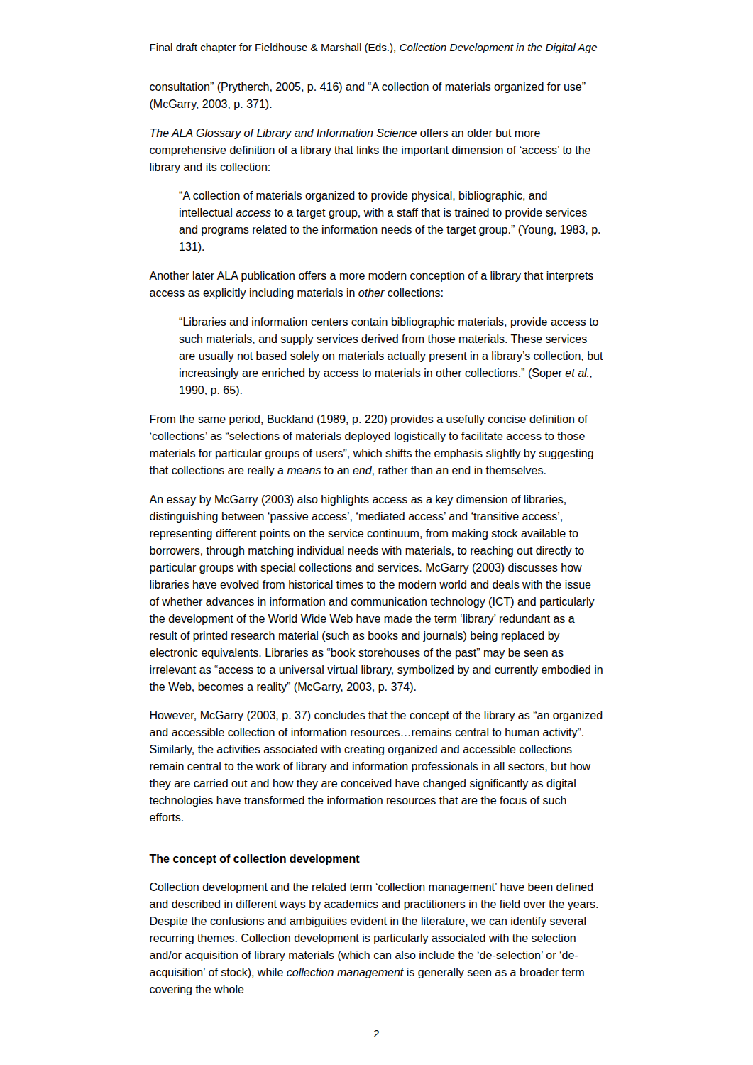Final draft chapter for Fieldhouse & Marshall (Eds.), Collection Development in the Digital Age
consultation” (Prytherch, 2005, p. 416) and “A collection of materials organized for use” (McGarry, 2003, p. 371).
The ALA Glossary of Library and Information Science offers an older but more comprehensive definition of a library that links the important dimension of ‘access’ to the library and its collection:
“A collection of materials organized to provide physical, bibliographic, and intellectual access to a target group, with a staff that is trained to provide services and programs related to the information needs of the target group.” (Young, 1983, p. 131).
Another later ALA publication offers a more modern conception of a library that interprets access as explicitly including materials in other collections:
“Libraries and information centers contain bibliographic materials, provide access to such materials, and supply services derived from those materials. These services are usually not based solely on materials actually present in a library’s collection, but increasingly are enriched by access to materials in other collections.” (Soper et al., 1990, p. 65).
From the same period, Buckland (1989, p. 220) provides a usefully concise definition of ‘collections’ as “selections of materials deployed logistically to facilitate access to those materials for particular groups of users”, which shifts the emphasis slightly by suggesting that collections are really a means to an end, rather than an end in themselves.
An essay by McGarry (2003) also highlights access as a key dimension of libraries, distinguishing between ‘passive access’, ‘mediated access’ and ‘transitive access’, representing different points on the service continuum, from making stock available to borrowers, through matching individual needs with materials, to reaching out directly to particular groups with special collections and services. McGarry (2003) discusses how libraries have evolved from historical times to the modern world and deals with the issue of whether advances in information and communication technology (ICT) and particularly the development of the World Wide Web have made the term ‘library’ redundant as a result of printed research material (such as books and journals) being replaced by electronic equivalents. Libraries as “book storehouses of the past” may be seen as irrelevant as “access to a universal virtual library, symbolized by and currently embodied in the Web, becomes a reality” (McGarry, 2003, p. 374).
However, McGarry (2003, p. 37) concludes that the concept of the library as “an organized and accessible collection of information resources…remains central to human activity”. Similarly, the activities associated with creating organized and accessible collections remain central to the work of library and information professionals in all sectors, but how they are carried out and how they are conceived have changed significantly as digital technologies have transformed the information resources that are the focus of such efforts.
The concept of collection development
Collection development and the related term ‘collection management’ have been defined and described in different ways by academics and practitioners in the field over the years. Despite the confusions and ambiguities evident in the literature, we can identify several recurring themes. Collection development is particularly associated with the selection and/or acquisition of library materials (which can also include the ‘de-selection’ or ‘de-acquisition’ of stock), while collection management is generally seen as a broader term covering the whole
2